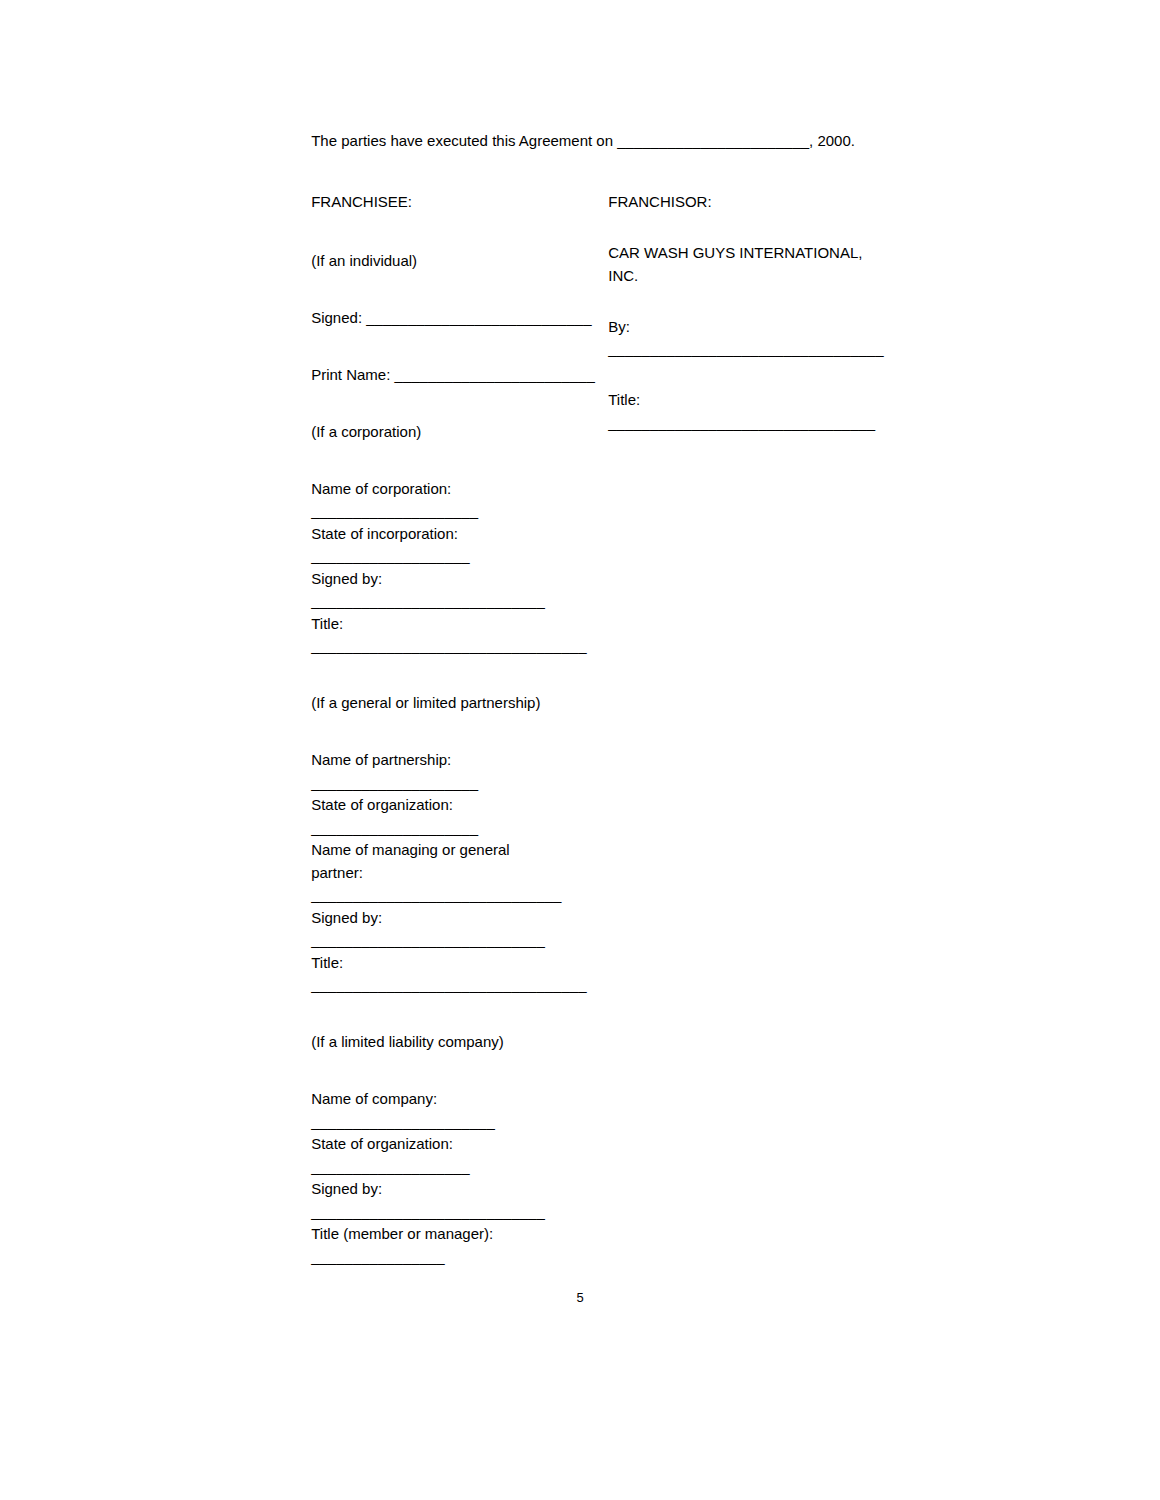The parties have executed this Agreement on _______________________, 2000.
FRANCHISEE:
(If an individual)
Signed: ___________________________
Print Name: ________________________
(If a corporation)
Name of corporation: ____________________
State of incorporation: ___________________
Signed by: ____________________________
Title: _________________________________
(If a general or limited partnership)
Name of partnership: ____________________
State of organization: ____________________
Name of managing or general
partner: ______________________________
Signed by: ____________________________
Title: _________________________________
(If a limited liability company)
Name of company: ______________________
State of organization: ___________________
Signed by: ____________________________
Title (member or manager): ________________
FRANCHISOR:
CAR WASH GUYS INTERNATIONAL, INC.
By: _________________________________
Title: ________________________________
5